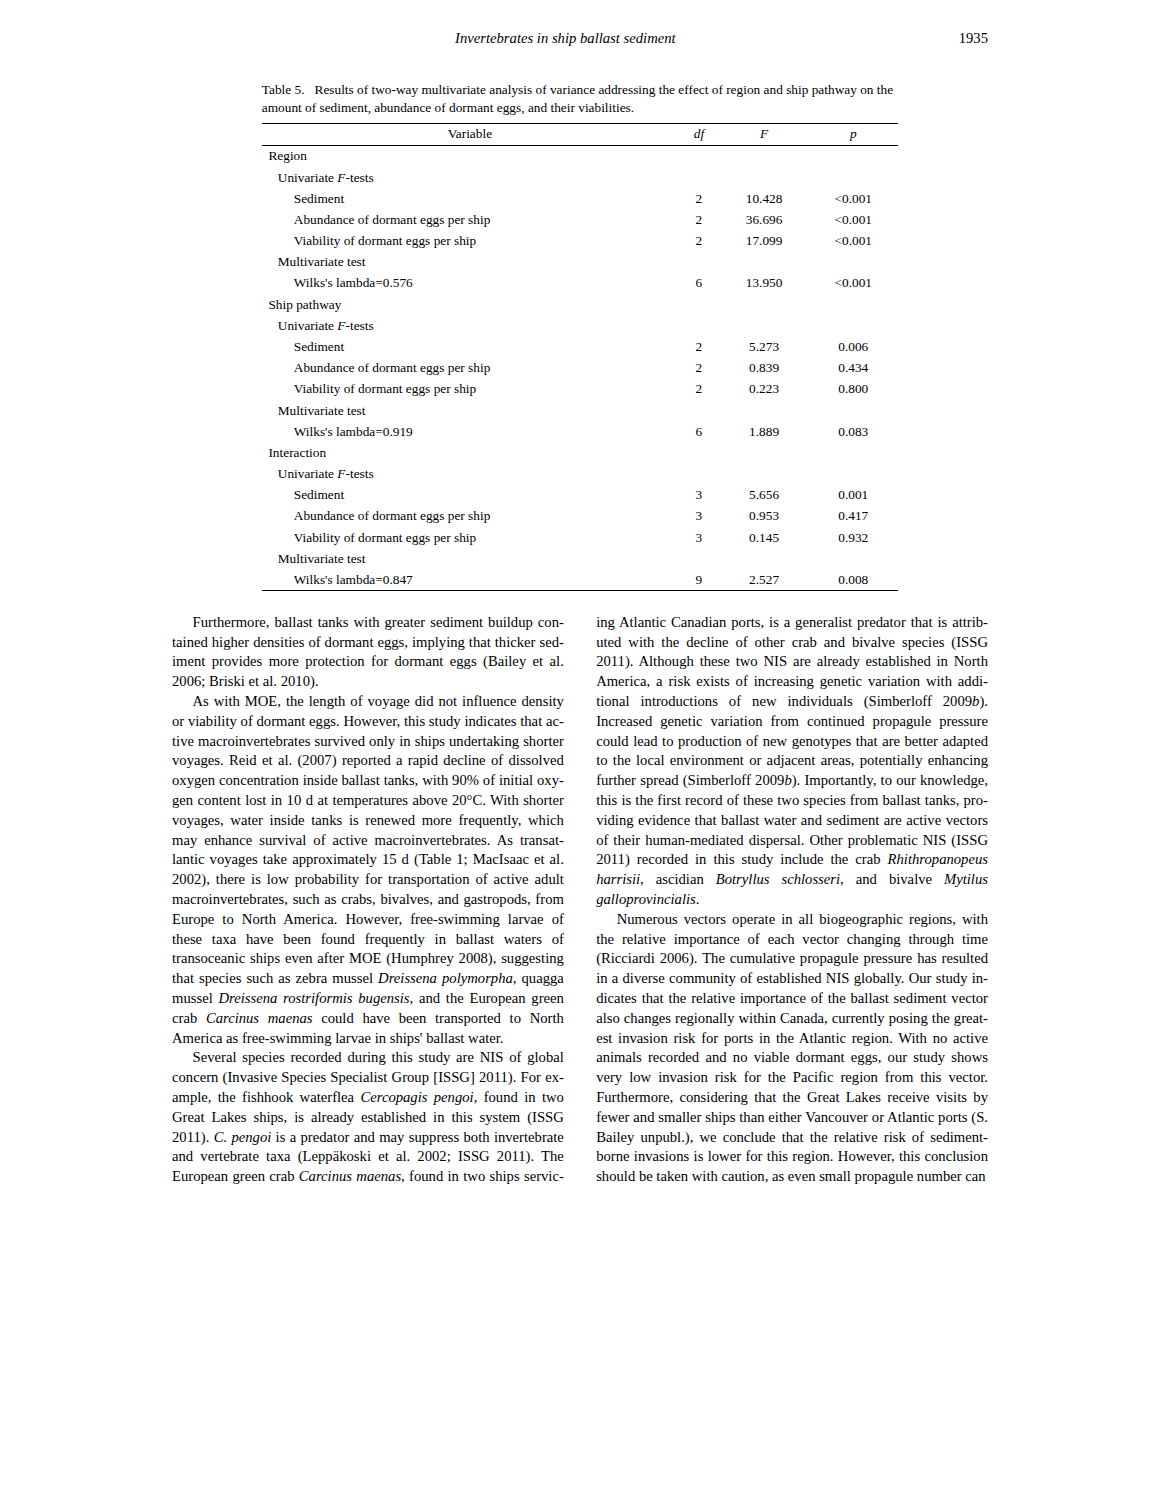Invertebrates in ship ballast sediment 1935
Table 5. Results of two-way multivariate analysis of variance addressing the effect of region and ship pathway on the amount of sediment, abundance of dormant eggs, and their viabilities.
| Variable | df | F | p |
| --- | --- | --- | --- |
| Region | | | |
| Univariate F -tests | | | |
| Sediment | 2 | 10.428 | <0.001 |
| Abundance of dormant eggs per ship | 2 | 36.696 | <0.001 |
| Viability of dormant eggs per ship | 2 | 17.099 | <0.001 |
| Multivariate test | | | |
| Wilks's lambda=0.576 | 6 | 13.950 | <0.001 |
| Ship pathway | | | |
| Univariate F -tests | | | |
| Sediment | 2 | 5.273 | 0.006 |
| Abundance of dormant eggs per ship | 2 | 0.839 | 0.434 |
| Viability of dormant eggs per ship | 2 | 0.223 | 0.800 |
| Multivariate test | | | |
| Wilks's lambda=0.919 | 6 | 1.889 | 0.083 |
| Interaction | | | |
| Univariate F -tests | | | |
| Sediment | 3 | 5.656 | 0.001 |
| Abundance of dormant eggs per ship | 3 | 0.953 | 0.417 |
| Viability of dormant eggs per ship | 3 | 0.145 | 0.932 |
| Multivariate test | | | |
| Wilks's lambda=0.847 | 9 | 2.527 | 0.008 |
Furthermore, ballast tanks with greater sediment buildup contained higher densities of dormant eggs, implying that thicker sediment provides more protection for dormant eggs (Bailey et al. 2006; Briski et al. 2010).
As with MOE, the length of voyage did not influence density or viability of dormant eggs. However, this study indicates that active macroinvertebrates survived only in ships undertaking shorter voyages. Reid et al. (2007) reported a rapid decline of dissolved oxygen concentration inside ballast tanks, with 90% of initial oxygen content lost in 10 d at temperatures above 20°C. With shorter voyages, water inside tanks is renewed more frequently, which may enhance survival of active macroinvertebrates. As transatlantic voyages take approximately 15 d (Table 1; MacIsaac et al. 2002), there is low probability for transportation of active adult macroinvertebrates, such as crabs, bivalves, and gastropods, from Europe to North America. However, free-swimming larvae of these taxa have been found frequently in ballast waters of transoceanic ships even after MOE (Humphrey 2008), suggesting that species such as zebra mussel Dreissena polymorpha, quagga mussel Dreissena rostriformis bugensis, and the European green crab Carcinus maenas could have been transported to North America as free-swimming larvae in ships' ballast water.
Several species recorded during this study are NIS of global concern (Invasive Species Specialist Group [ISSG] 2011). For example, the fishhook waterflea Cercopagis pengoi, found in two Great Lakes ships, is already established in this system (ISSG 2011). C. pengoi is a predator and may suppress both invertebrate and vertebrate taxa (Leppäkoski et al. 2002; ISSG 2011). The European green crab Carcinus maenas, found in two ships servicing Atlantic Canadian ports, is a generalist predator that is attributed with the decline of other crab and bivalve species (ISSG 2011). Although these two NIS are already established in North America, a risk exists of increasing genetic variation with additional introductions of new individuals (Simberloff 2009b). Increased genetic variation from continued propagule pressure could lead to production of new genotypes that are better adapted to the local environment or adjacent areas, potentially enhancing further spread (Simberloff 2009b). Importantly, to our knowledge, this is the first record of these two species from ballast tanks, providing evidence that ballast water and sediment are active vectors of their human-mediated dispersal. Other problematic NIS (ISSG 2011) recorded in this study include the crab Rhithropanopeus harrisii, ascidian Botryllus schlosseri, and bivalve Mytilus galloprovincialis.
Numerous vectors operate in all biogeographic regions, with the relative importance of each vector changing through time (Ricciardi 2006). The cumulative propagule pressure has resulted in a diverse community of established NIS globally. Our study indicates that the relative importance of the ballast sediment vector also changes regionally within Canada, currently posing the greatest invasion risk for ports in the Atlantic region. With no active animals recorded and no viable dormant eggs, our study shows very low invasion risk for the Pacific region from this vector. Furthermore, considering that the Great Lakes receive visits by fewer and smaller ships than either Vancouver or Atlantic ports (S. Bailey unpubl.), we conclude that the relative risk of sediment-borne invasions is lower for this region. However, this conclusion should be taken with caution, as even small propagule number can